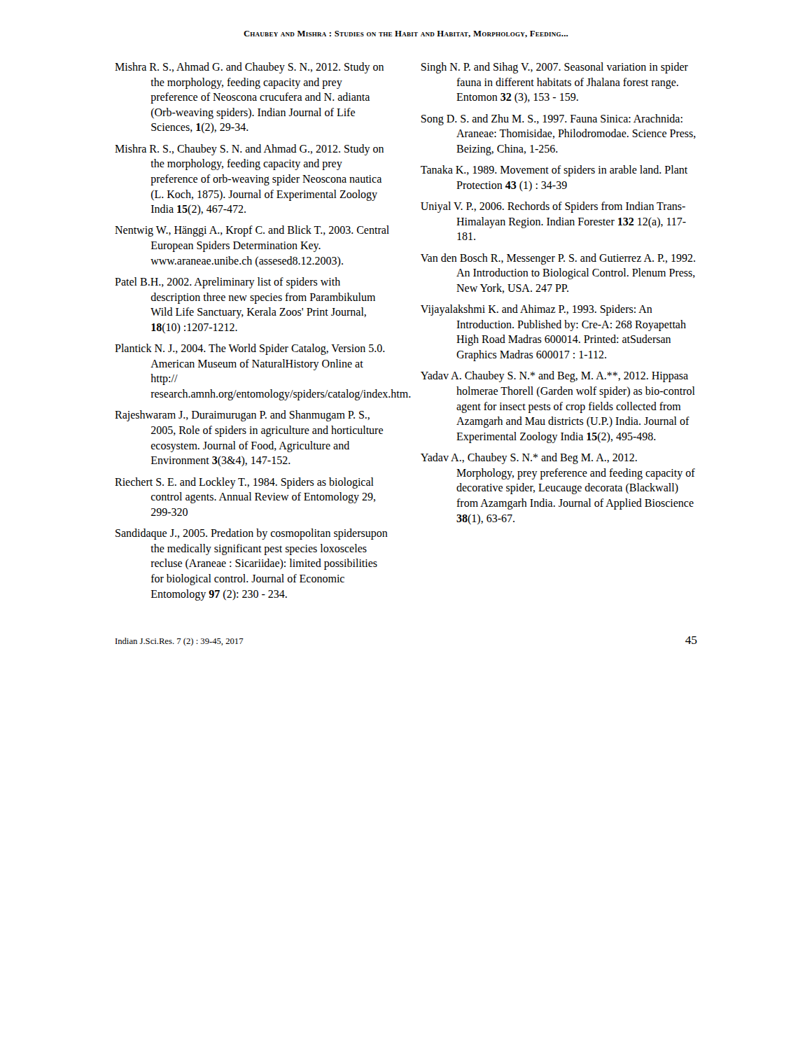Chaubey and Mishra : Studies on the Habit and Habitat, Morphology, Feeding...
Mishra R. S., Ahmad G. and Chaubey S. N., 2012. Study on the morphology, feeding capacity and prey preference of Neoscona crucufera and N. adianta (Orb-weaving spiders). Indian Journal of Life Sciences, 1(2), 29-34.
Mishra R. S., Chaubey S. N. and Ahmad G., 2012. Study on the morphology, feeding capacity and prey preference of orb-weaving spider Neoscona nautica (L. Koch, 1875). Journal of Experimental Zoology India 15(2), 467-472.
Nentwig W., Hänggi A., Kropf C. and Blick T., 2003. Central European Spiders Determination Key. www.araneae.unibe.ch (assesed8.12.2003).
Patel B.H., 2002. Apreliminary list of spiders with description three new species from Parambikulum Wild Life Sanctuary, Kerala Zoos' Print Journal, 18(10) :1207-1212.
Plantick N. J., 2004. The World Spider Catalog, Version 5.0. American Museum of NaturalHistory Online at http:// research.amnh.org/entomology/spiders/catalog/index.htm.
Rajeshwaram J., Duraimurugan P. and Shanmugam P. S., 2005, Role of spiders in agriculture and horticulture ecosystem. Journal of Food, Agriculture and Environment 3(3&4), 147-152.
Riechert S. E. and Lockley T., 1984. Spiders as biological control agents. Annual Review of Entomology 29, 299-320
Sandidaque J., 2005. Predation by cosmopolitan spidersupon the medically significant pest species loxosceles recluse (Araneae : Sicariidae): limited possibilities for biological control. Journal of Economic Entomology 97 (2): 230 - 234.
Singh N. P. and Sihag V., 2007. Seasonal variation in spider fauna in different habitats of Jhalana forest range. Entomon 32 (3), 153 - 159.
Song D. S. and Zhu M. S., 1997. Fauna Sinica: Arachnida: Araneae: Thomisidae, Philodromodae. Science Press, Beizing, China, 1-256.
Tanaka K., 1989. Movement of spiders in arable land. Plant Protection 43 (1) : 34-39
Uniyal V. P., 2006. Rechords of Spiders from Indian Trans-Himalayan Region. Indian Forester 132 12(a), 117-181.
Van den Bosch R., Messenger P. S. and Gutierrez A. P., 1992. An Introduction to Biological Control. Plenum Press, New York, USA. 247 PP.
Vijayalakshmi K. and Ahimaz P., 1993. Spiders: An Introduction. Published by: Cre-A: 268 Royapettah High Road Madras 600014. Printed: atSudersan Graphics Madras 600017 : 1-112.
Yadav A. Chaubey S. N.* and Beg, M. A.**, 2012. Hippasa holmerae Thorell (Garden wolf spider) as bio-control agent for insect pests of crop fields collected from Azamgarh and Mau districts (U.P.) India. Journal of Experimental Zoology India 15(2), 495-498.
Yadav A., Chaubey S. N.* and Beg M. A., 2012. Morphology, prey preference and feeding capacity of decorative spider, Leucauge decorata (Blackwall) from Azamgarh India. Journal of Applied Bioscience 38(1), 63-67.
Indian J.Sci.Res. 7 (2) : 39-45, 2017 45